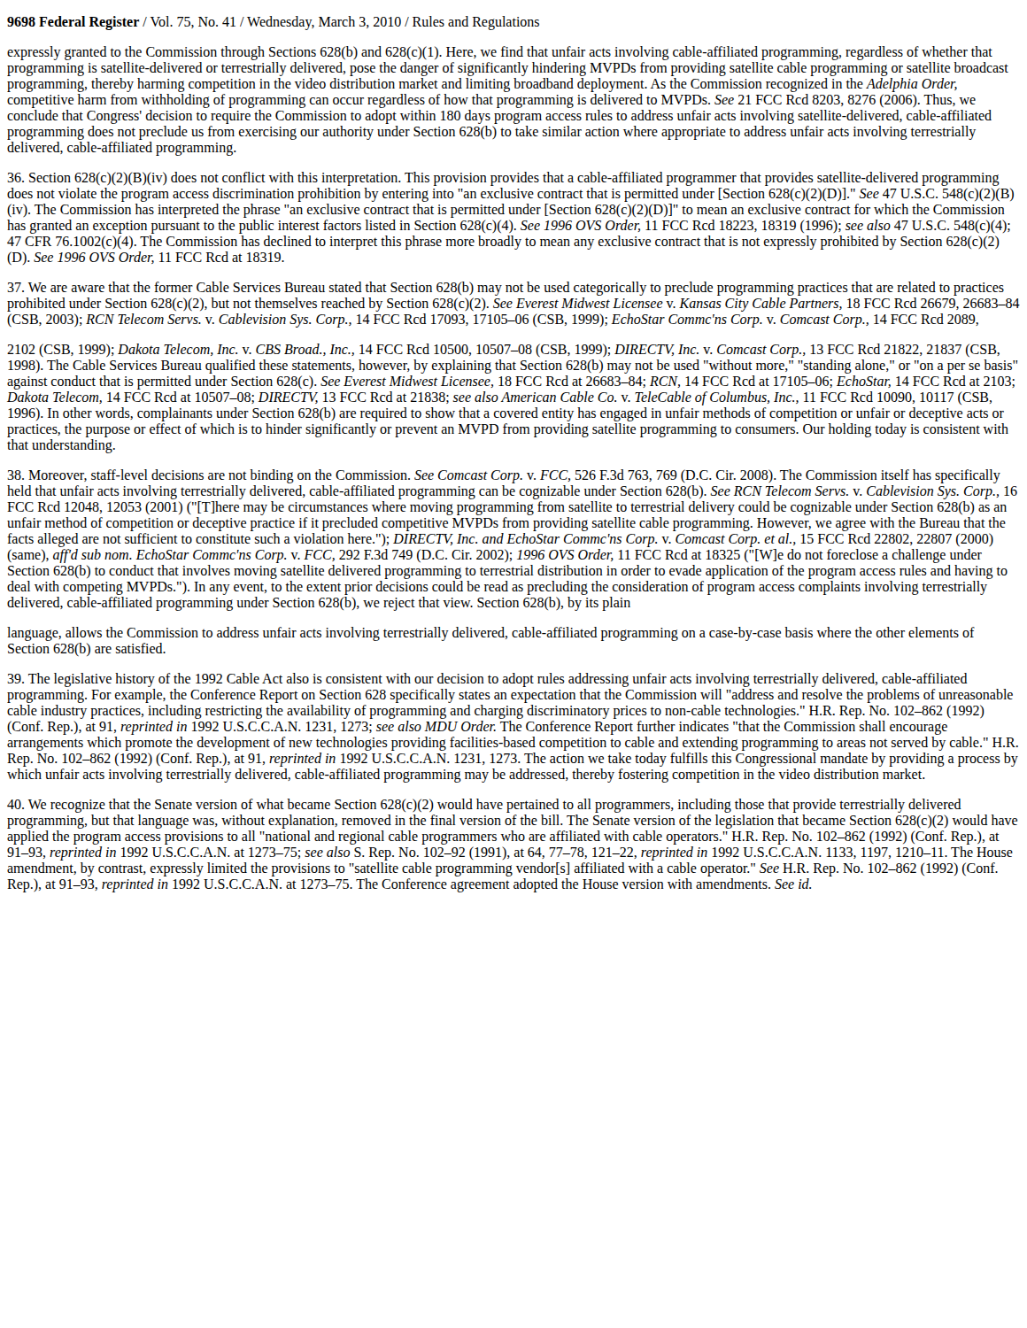9698 Federal Register / Vol. 75, No. 41 / Wednesday, March 3, 2010 / Rules and Regulations
expressly granted to the Commission through Sections 628(b) and 628(c)(1). Here, we find that unfair acts involving cable-affiliated programming, regardless of whether that programming is satellite-delivered or terrestrially delivered, pose the danger of significantly hindering MVPDs from providing satellite cable programming or satellite broadcast programming, thereby harming competition in the video distribution market and limiting broadband deployment. As the Commission recognized in the Adelphia Order, competitive harm from withholding of programming can occur regardless of how that programming is delivered to MVPDs. See 21 FCC Rcd 8203, 8276 (2006). Thus, we conclude that Congress' decision to require the Commission to adopt within 180 days program access rules to address unfair acts involving satellite-delivered, cable-affiliated programming does not preclude us from exercising our authority under Section 628(b) to take similar action where appropriate to address unfair acts involving terrestrially delivered, cable-affiliated programming.
36. Section 628(c)(2)(B)(iv) does not conflict with this interpretation. This provision provides that a cable-affiliated programmer that provides satellite-delivered programming does not violate the program access discrimination prohibition by entering into "an exclusive contract that is permitted under [Section 628(c)(2)(D)]." See 47 U.S.C. 548(c)(2)(B)(iv). The Commission has interpreted the phrase "an exclusive contract that is permitted under [Section 628(c)(2)(D)]" to mean an exclusive contract for which the Commission has granted an exception pursuant to the public interest factors listed in Section 628(c)(4). See 1996 OVS Order, 11 FCC Rcd 18223, 18319 (1996); see also 47 U.S.C. 548(c)(4); 47 CFR 76.1002(c)(4). The Commission has declined to interpret this phrase more broadly to mean any exclusive contract that is not expressly prohibited by Section 628(c)(2)(D). See 1996 OVS Order, 11 FCC Rcd at 18319.
37. We are aware that the former Cable Services Bureau stated that Section 628(b) may not be used categorically to preclude programming practices that are related to practices prohibited under Section 628(c)(2), but not themselves reached by Section 628(c)(2). See Everest Midwest Licensee v. Kansas City Cable Partners, 18 FCC Rcd 26679, 26683–84 (CSB, 2003); RCN Telecom Servs. v. Cablevision Sys. Corp., 14 FCC Rcd 17093, 17105–06 (CSB, 1999); EchoStar Commc'ns Corp. v. Comcast Corp., 14 FCC Rcd 2089,
2102 (CSB, 1999); Dakota Telecom, Inc. v. CBS Broad., Inc., 14 FCC Rcd 10500, 10507–08 (CSB, 1999); DIRECTV, Inc. v. Comcast Corp., 13 FCC Rcd 21822, 21837 (CSB, 1998). The Cable Services Bureau qualified these statements, however, by explaining that Section 628(b) may not be used "without more," "standing alone," or "on a per se basis" against conduct that is permitted under Section 628(c). See Everest Midwest Licensee, 18 FCC Rcd at 26683–84; RCN, 14 FCC Rcd at 17105–06; EchoStar, 14 FCC Rcd at 2103; Dakota Telecom, 14 FCC Rcd at 10507–08; DIRECTV, 13 FCC Rcd at 21838; see also American Cable Co. v. TeleCable of Columbus, Inc., 11 FCC Rcd 10090, 10117 (CSB, 1996). In other words, complainants under Section 628(b) are required to show that a covered entity has engaged in unfair methods of competition or unfair or deceptive acts or practices, the purpose or effect of which is to hinder significantly or prevent an MVPD from providing satellite programming to consumers. Our holding today is consistent with that understanding.
38. Moreover, staff-level decisions are not binding on the Commission. See Comcast Corp. v. FCC, 526 F.3d 763, 769 (D.C. Cir. 2008). The Commission itself has specifically held that unfair acts involving terrestrially delivered, cable-affiliated programming can be cognizable under Section 628(b). See RCN Telecom Servs. v. Cablevision Sys. Corp., 16 FCC Rcd 12048, 12053 (2001) ("[T]here may be circumstances where moving programming from satellite to terrestrial delivery could be cognizable under Section 628(b) as an unfair method of competition or deceptive practice if it precluded competitive MVPDs from providing satellite cable programming. However, we agree with the Bureau that the facts alleged are not sufficient to constitute such a violation here."); DIRECTV, Inc. and EchoStar Commc'ns Corp. v. Comcast Corp. et al., 15 FCC Rcd 22802, 22807 (2000) (same), aff'd sub nom. EchoStar Commc'ns Corp. v. FCC, 292 F.3d 749 (D.C. Cir. 2002); 1996 OVS Order, 11 FCC Rcd at 18325 ("[W]e do not foreclose a challenge under Section 628(b) to conduct that involves moving satellite delivered programming to terrestrial distribution in order to evade application of the program access rules and having to deal with competing MVPDs."). In any event, to the extent prior decisions could be read as precluding the consideration of program access complaints involving terrestrially delivered, cable-affiliated programming under Section 628(b), we reject that view. Section 628(b), by its plain
language, allows the Commission to address unfair acts involving terrestrially delivered, cable-affiliated programming on a case-by-case basis where the other elements of Section 628(b) are satisfied.
39. The legislative history of the 1992 Cable Act also is consistent with our decision to adopt rules addressing unfair acts involving terrestrially delivered, cable-affiliated programming. For example, the Conference Report on Section 628 specifically states an expectation that the Commission will "address and resolve the problems of unreasonable cable industry practices, including restricting the availability of programming and charging discriminatory prices to non-cable technologies." H.R. Rep. No. 102–862 (1992) (Conf. Rep.), at 91, reprinted in 1992 U.S.C.C.A.N. 1231, 1273; see also MDU Order. The Conference Report further indicates "that the Commission shall encourage arrangements which promote the development of new technologies providing facilities-based competition to cable and extending programming to areas not served by cable." H.R. Rep. No. 102–862 (1992) (Conf. Rep.), at 91, reprinted in 1992 U.S.C.C.A.N. 1231, 1273. The action we take today fulfills this Congressional mandate by providing a process by which unfair acts involving terrestrially delivered, cable-affiliated programming may be addressed, thereby fostering competition in the video distribution market.
40. We recognize that the Senate version of what became Section 628(c)(2) would have pertained to all programmers, including those that provide terrestrially delivered programming, but that language was, without explanation, removed in the final version of the bill. The Senate version of the legislation that became Section 628(c)(2) would have applied the program access provisions to all "national and regional cable programmers who are affiliated with cable operators." H.R. Rep. No. 102–862 (1992) (Conf. Rep.), at 91–93, reprinted in 1992 U.S.C.C.A.N. at 1273–75; see also S. Rep. No. 102–92 (1991), at 64, 77–78, 121–22, reprinted in 1992 U.S.C.C.A.N. 1133, 1197, 1210–11. The House amendment, by contrast, expressly limited the provisions to "satellite cable programming vendor[s] affiliated with a cable operator." See H.R. Rep. No. 102–862 (1992) (Conf. Rep.), at 91–93, reprinted in 1992 U.S.C.C.A.N. at 1273–75. The Conference agreement adopted the House version with amendments. See id.